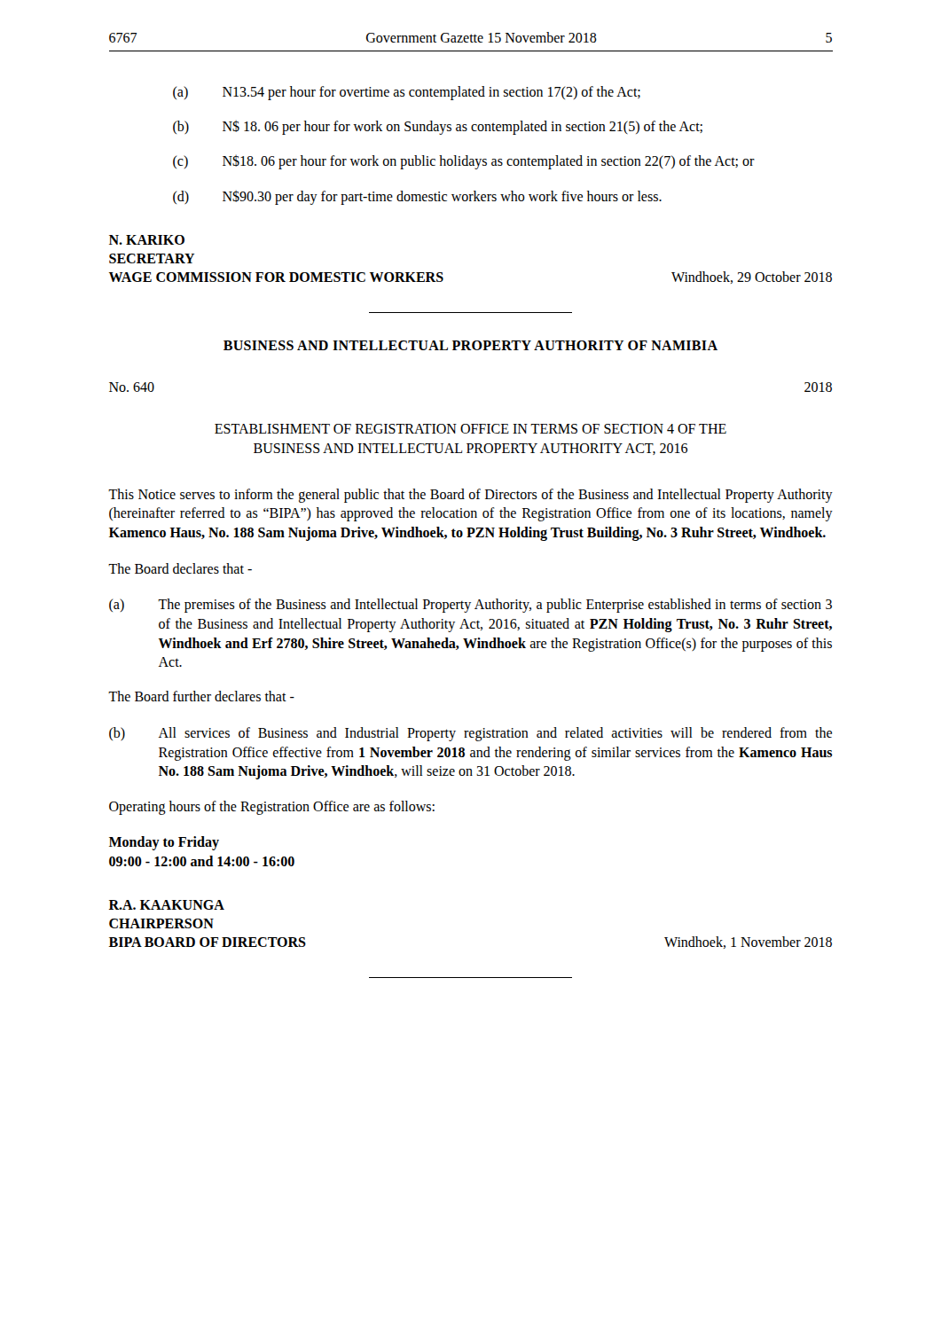6767 Government Gazette 15 November 2018 5
(a) N13.54 per hour for overtime as contemplated in section 17(2) of the Act;
(b) N$ 18. 06 per hour for work on Sundays as contemplated in section 21(5) of the Act;
(c) N$18. 06 per hour for work on public holidays as contemplated in section 22(7) of the Act; or
(d) N$90.30 per day for part-time domestic workers who work five hours or less.
N. KARIKO
SECRETARY
WAGE COMMISSION FOR DOMESTIC WORKERS Windhoek, 29 October 2018
BUSINESS AND INTELLECTUAL PROPERTY AUTHORITY OF NAMIBIA
No. 640 2018
ESTABLISHMENT OF REGISTRATION OFFICE IN TERMS OF SECTION 4 OF THE
BUSINESS AND INTELLECTUAL PROPERTY AUTHORITY ACT, 2016
This Notice serves to inform the general public that the Board of Directors of the Business and Intellectual Property Authority (hereinafter referred to as “BIPA”) has approved the relocation of the Registration Office from one of its locations, namely Kamenco Haus, No. 188 Sam Nujoma Drive, Windhoek, to PZN Holding Trust Building, No. 3 Ruhr Street, Windhoek.
The Board declares that -
(a) The premises of the Business and Intellectual Property Authority, a public Enterprise established in terms of section 3 of the Business and Intellectual Property Authority Act, 2016, situated at PZN Holding Trust, No. 3 Ruhr Street, Windhoek and Erf 2780, Shire Street, Wanaheda, Windhoek are the Registration Office(s) for the purposes of this Act.
The Board further declares that -
(b) All services of Business and Industrial Property registration and related activities will be rendered from the Registration Office effective from 1 November 2018 and the rendering of similar services from the Kamenco Haus No. 188 Sam Nujoma Drive, Windhoek, will seize on 31 October 2018.
Operating hours of the Registration Office are as follows:
Monday to Friday 09:00 - 12:00 and 14:00 - 16:00
R.A. KAAKUNGA
CHAIRPERSON
BIPA BOARD OF DIRECTORS Windhoek, 1 November 2018